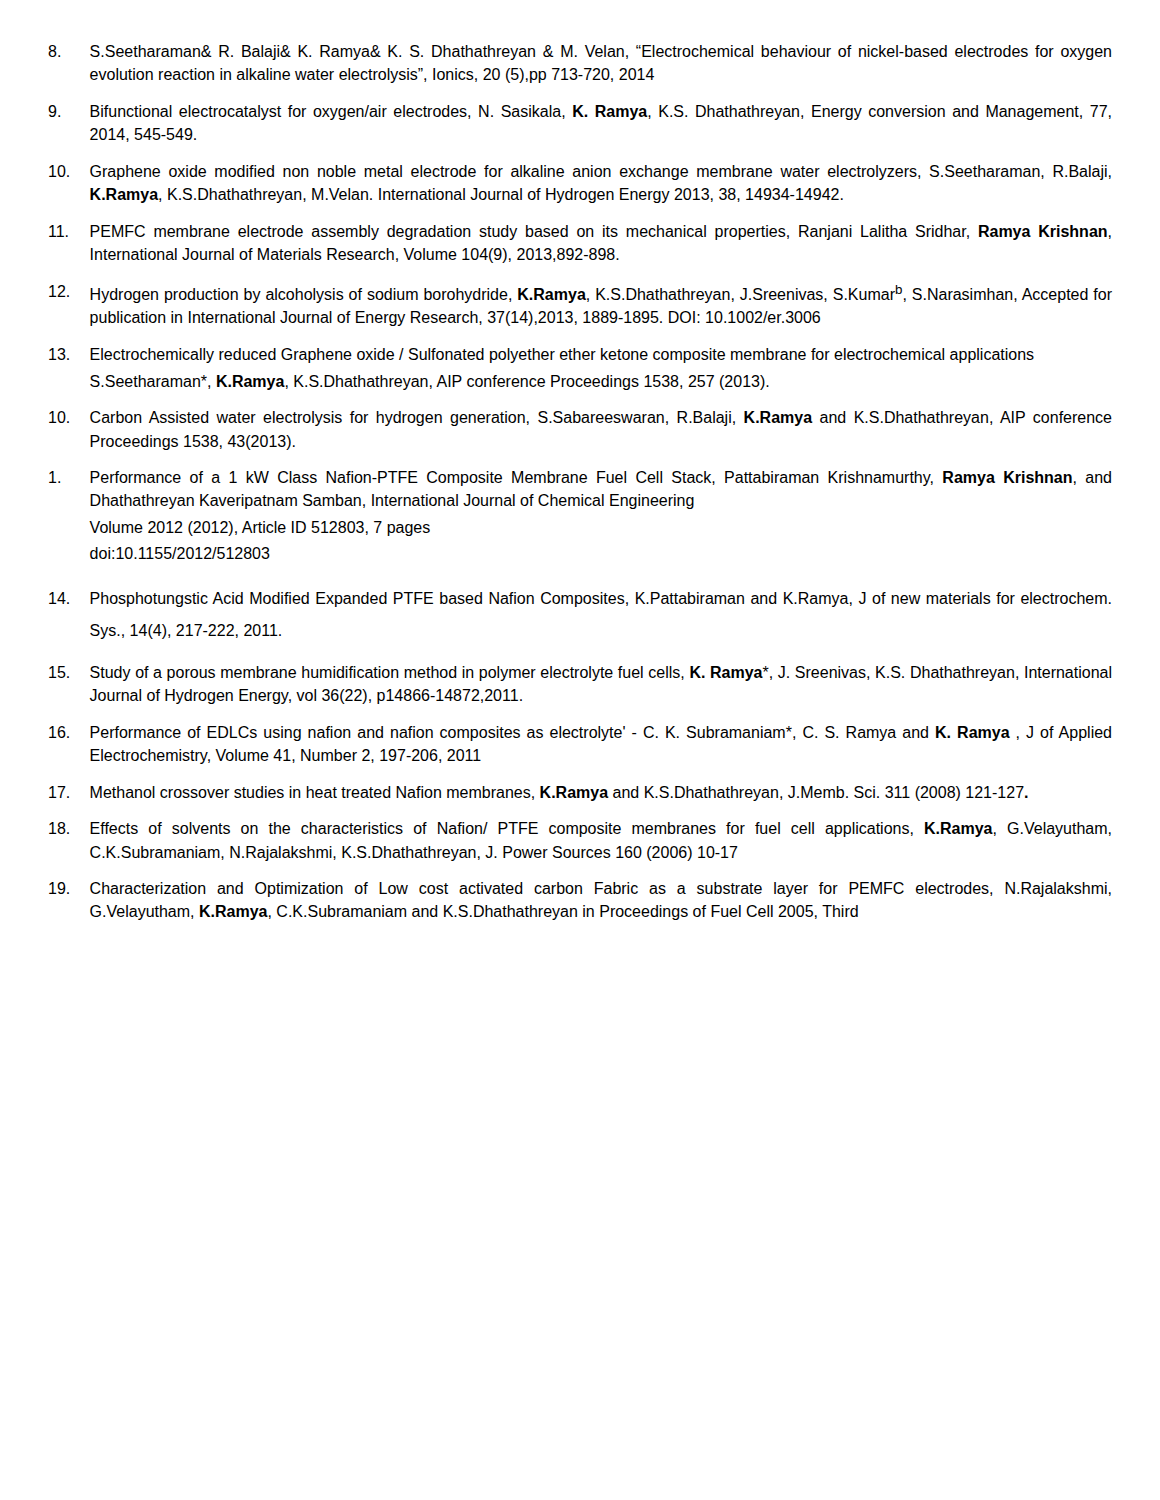8. S.Seetharaman& R. Balaji& K. Ramya& K. S. Dhathathreyan & M. Velan, “Electrochemical behaviour of nickel-based electrodes for oxygen evolution reaction in alkaline water electrolysis”, Ionics, 20 (5),pp 713-720, 2014
9. Bifunctional electrocatalyst for oxygen/air electrodes, N. Sasikala, K. Ramya, K.S. Dhathathreyan, Energy conversion and Management, 77, 2014, 545-549.
10. Graphene oxide modified non noble metal electrode for alkaline anion exchange membrane water electrolyzers, S.Seetharaman, R.Balaji, K.Ramya, K.S.Dhathathreyan, M.Velan. International Journal of Hydrogen Energy 2013, 38, 14934-14942.
11. PEMFC membrane electrode assembly degradation study based on its mechanical properties, Ranjani Lalitha Sridhar, Ramya Krishnan, International Journal of Materials Research, Volume 104(9), 2013,892-898.
12. Hydrogen production by alcoholysis of sodium borohydride, K.Ramya, K.S.Dhathathreyan, J.Sreenivas, S.Kumarb, S.Narasimhan, Accepted for publication in International Journal of Energy Research, 37(14),2013, 1889-1895. DOI: 10.1002/er.3006
13. Electrochemically reduced Graphene oxide / Sulfonated polyether ether ketone composite membrane for electrochemical applications
S.Seetharaman*, K.Ramya, K.S.Dhathathreyan, AIP conference Proceedings 1538, 257 (2013).
10. Carbon Assisted water electrolysis for hydrogen generation, S.Sabareeswaran, R.Balaji, K.Ramya and K.S.Dhathathreyan, AIP conference Proceedings 1538, 43(2013).
1. Performance of a 1 kW Class Nafion-PTFE Composite Membrane Fuel Cell Stack, Pattabiraman Krishnamurthy, Ramya Krishnan, and Dhathathreyan Kaveripatnam Samban, International Journal of Chemical Engineering
Volume 2012 (2012), Article ID 512803, 7 pages
doi:10.1155/2012/512803
14. Phosphotungstic Acid Modified Expanded PTFE based Nafion Composites, K.Pattabiraman and K.Ramya, J of new materials for electrochem. Sys., 14(4), 217-222, 2011.
15. Study of a porous membrane humidification method in polymer electrolyte fuel cells, K. Ramya*, J. Sreenivas, K.S. Dhathathreyan, International Journal of Hydrogen Energy, vol 36(22), p14866-14872,2011.
16. Performance of EDLCs using nafion and nafion composites as electrolyte' - C. K. Subramaniam*, C. S. Ramya and K. Ramya , J of Applied Electrochemistry, Volume 41, Number 2, 197-206, 2011
17. Methanol crossover studies in heat treated Nafion membranes, K.Ramya and K.S.Dhathathreyan, J.Memb. Sci. 311 (2008) 121-127.
18. Effects of solvents on the characteristics of Nafion/ PTFE composite membranes for fuel cell applications, K.Ramya, G.Velayutham, C.K.Subramaniam, N.Rajalakshmi, K.S.Dhathathreyan, J. Power Sources 160 (2006) 10-17
19. Characterization and Optimization of Low cost activated carbon Fabric as a substrate layer for PEMFC electrodes, N.Rajalakshmi, G.Velayutham, K.Ramya, C.K.Subramaniam and K.S.Dhathathreyan in Proceedings of Fuel Cell 2005, Third